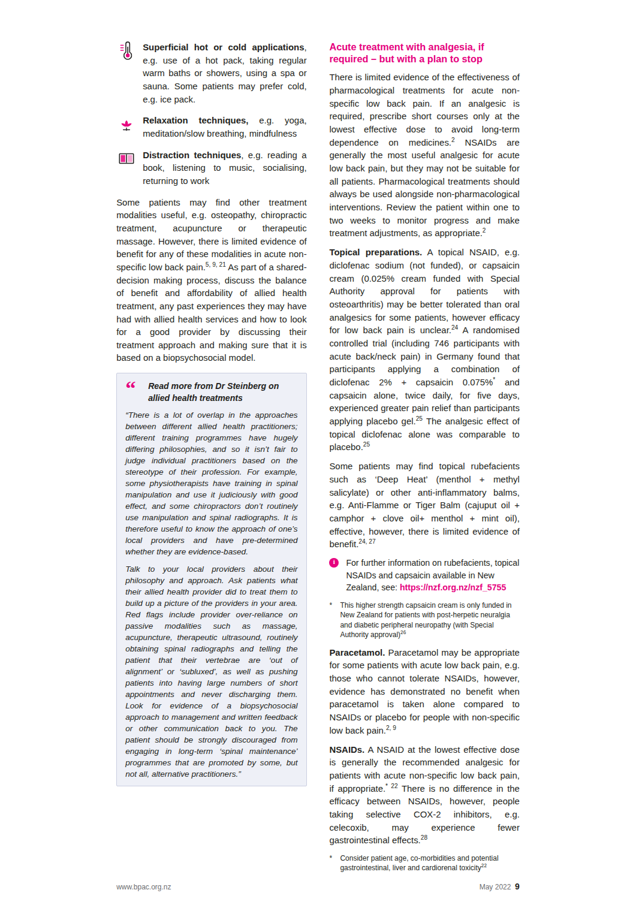Superficial hot or cold applications, e.g. use of a hot pack, taking regular warm baths or showers, using a spa or sauna. Some patients may prefer cold, e.g. ice pack.
Relaxation techniques, e.g. yoga, meditation/slow breathing, mindfulness
Distraction techniques, e.g. reading a book, listening to music, socialising, returning to work
Some patients may find other treatment modalities useful, e.g. osteopathy, chiropractic treatment, acupuncture or therapeutic massage. However, there is limited evidence of benefit for any of these modalities in acute non-specific low back pain.5, 9, 21 As part of a shared-decision making process, discuss the balance of benefit and affordability of allied health treatment, any past experiences they may have had with allied health services and how to look for a good provider by discussing their treatment approach and making sure that it is based on a biopsychosocial model.
“
Read more from Dr Steinberg on allied health treatments
“There is a lot of overlap in the approaches between different allied health practitioners; different training programmes have hugely differing philosophies, and so it isn’t fair to judge individual practitioners based on the stereotype of their profession. For example, some physiotherapists have training in spinal manipulation and use it judiciously with good effect, and some chiropractors don’t routinely use manipulation and spinal radiographs. It is therefore useful to know the approach of one’s local providers and have pre-determined whether they are evidence-based.
Talk to your local providers about their philosophy and approach. Ask patients what their allied health provider did to treat them to build up a picture of the providers in your area. Red flags include provider over-reliance on passive modalities such as massage, acupuncture, therapeutic ultrasound, routinely obtaining spinal radiographs and telling the patient that their vertebrae are ‘out of alignment’ or ‘subluxed’, as well as pushing patients into having large numbers of short appointments and never discharging them. Look for evidence of a biopsychosocial approach to management and written feedback or other communication back to you. The patient should be strongly discouraged from engaging in long-term ‘spinal maintenance’ programmes that are promoted by some, but not all, alternative practitioners.”
Acute treatment with analgesia, if required – but with a plan to stop
There is limited evidence of the effectiveness of pharmacological treatments for acute non-specific low back pain. If an analgesic is required, prescribe short courses only at the lowest effective dose to avoid long-term dependence on medicines.2 NSAIDs are generally the most useful analgesic for acute low back pain, but they may not be suitable for all patients. Pharmacological treatments should always be used alongside non-pharmacological interventions. Review the patient within one to two weeks to monitor progress and make treatment adjustments, as appropriate.2
Topical preparations. A topical NSAID, e.g. diclofenac sodium (not funded), or capsaicin cream (0.025% cream funded with Special Authority approval for patients with osteoarthritis) may be better tolerated than oral analgesics for some patients, however efficacy for low back pain is unclear.24 A randomised controlled trial (including 746 participants with acute back/neck pain) in Germany found that participants applying a combination of diclofenac 2% + capsaicin 0.075%* and capsaicin alone, twice daily, for five days, experienced greater pain relief than participants applying placebo gel.25 The analgesic effect of topical diclofenac alone was comparable to placebo.25
Some patients may find topical rubefacients such as ‘Deep Heat’ (menthol + methyl salicylate) or other anti-inflammatory balms, e.g. Anti-Flamme or Tiger Balm (cajuput oil + camphor + clove oil+ menthol + mint oil), effective, however, there is limited evidence of benefit.24, 27
For further information on rubefacients, topical NSAIDs and capsaicin available in New Zealand, see: https://nzf.org.nz/nzf_5755
*
This higher strength capsaicin cream is only funded in New Zealand for patients with post-herpetic neuralgia and diabetic peripheral neuropathy (with Special Authority approval)26
Paracetamol. Paracetamol may be appropriate for some patients with acute low back pain, e.g. those who cannot tolerate NSAIDs, however, evidence has demonstrated no benefit when paracetamol is taken alone compared to NSAIDs or placebo for people with non-specific low back pain.2, 9
NSAIDs. A NSAID at the lowest effective dose is generally the recommended analgesic for patients with acute non-specific low back pain, if appropriate.* 22 There is no difference in the efficacy between NSAIDs, however, people taking selective COX-2 inhibitors, e.g. celecoxib, may experience fewer gastrointestinal effects.28
*
Consider patient age, co-morbidities and potential gastrointestinal, liver and cardiorenal toxicity22
www.bpac.org.nz
May 2022 9